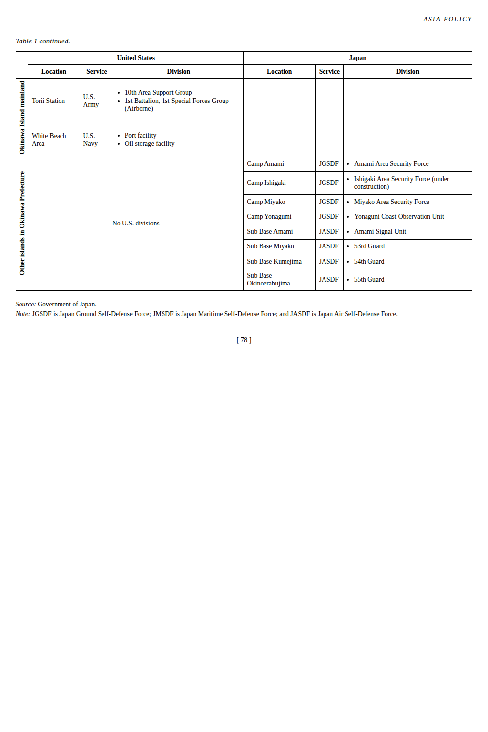ASIA POLICY
Table 1 continued.
| | United States | Japan |
| --- | --- | --- |
| Location | Service | Division | Location | Service | Division |
| Okinawa Island mainland | Torii Station | U.S. Army | 10th Area Support Group 1st Battalion, 1st Special Forces Group (Airborne) | | – | |
| White Beach Area | U.S. Navy | Port facility Oil storage facility |
| Other islands in Okinawa Prefecture | No U.S. divisions | Camp Amami | JGSDF | Amami Area Security Force |
| Camp Ishigaki | JGSDF | Ishigaki Area Security Force (under construction) |
| Camp Miyako | JGSDF | Miyako Area Security Force |
| Camp Yonagumi | JGSDF | Yonaguni Coast Observation Unit |
| Sub Base Amami | JASDF | Amami Signal Unit |
| Sub Base Miyako | JASDF | 53rd Guard |
| Sub Base Kumejima | JASDF | 54th Guard |
| Sub Base Okinoerabujima | JASDF | 55th Guard |
Source: Government of Japan.
Note: JGSDF is Japan Ground Self-Defense Force; JMSDF is Japan Maritime Self-Defense Force; and JASDF is Japan Air Self-Defense Force.
[ 78 ]